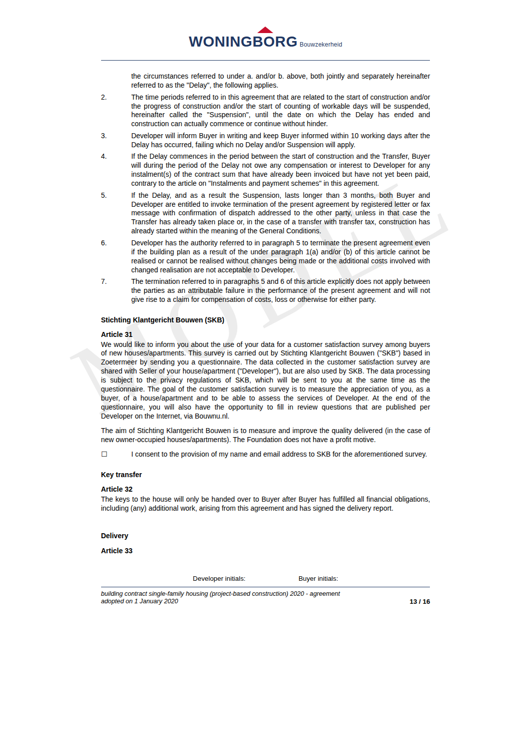MODEL
WONINGBORG Bouwzekerheid
the circumstances referred to under a. and/or b. above, both jointly and separately hereinafter referred to as the "Delay", the following applies.
2. The time periods referred to in this agreement that are related to the start of construction and/or the progress of construction and/or the start of counting of workable days will be suspended, hereinafter called the "Suspension", until the date on which the Delay has ended and construction can actually commence or continue without hinder.
3. Developer will inform Buyer in writing and keep Buyer informed within 10 working days after the Delay has occurred, failing which no Delay and/or Suspension will apply.
4. If the Delay commences in the period between the start of construction and the Transfer, Buyer will during the period of the Delay not owe any compensation or interest to Developer for any instalment(s) of the contract sum that have already been invoiced but have not yet been paid, contrary to the article on "Instalments and payment schemes" in this agreement.
5. If the Delay, and as a result the Suspension, lasts longer than 3 months, both Buyer and Developer are entitled to invoke termination of the present agreement by registered letter or fax message with confirmation of dispatch addressed to the other party, unless in that case the Transfer has already taken place or, in the case of a transfer with transfer tax, construction has already started within the meaning of the General Conditions.
6. Developer has the authority referred to in paragraph 5 to terminate the present agreement even if the building plan as a result of the under paragraph 1(a) and/or (b) of this article cannot be realised or cannot be realised without changes being made or the additional costs involved with changed realisation are not acceptable to Developer.
7. The termination referred to in paragraphs 5 and 6 of this article explicitly does not apply between the parties as an attributable failure in the performance of the present agreement and will not give rise to a claim for compensation of costs, loss or otherwise for either party.
Stichting Klantgericht Bouwen (SKB)
Article 31
We would like to inform you about the use of your data for a customer satisfaction survey among buyers of new houses/apartments. This survey is carried out by Stichting Klantgericht Bouwen ("SKB") based in Zoetermeer by sending you a questionnaire. The data collected in the customer satisfaction survey are shared with Seller of your house/apartment ("Developer"), but are also used by SKB. The data processing is subject to the privacy regulations of SKB, which will be sent to you at the same time as the questionnaire. The goal of the customer satisfaction survey is to measure the appreciation of you, as a buyer, of a house/apartment and to be able to assess the services of Developer. At the end of the questionnaire, you will also have the opportunity to fill in review questions that are published per Developer on the Internet, via Bouwnu.nl.
The aim of Stichting Klantgericht Bouwen is to measure and improve the quality delivered (in the case of new owner-occupied houses/apartments). The Foundation does not have a profit motive.
☐ I consent to the provision of my name and email address to SKB for the aforementioned survey.
Key transfer
Article 32
The keys to the house will only be handed over to Buyer after Buyer has fulfilled all financial obligations, including (any) additional work, arising from this agreement and has signed the delivery report.
Delivery
Article 33
Developer initials: Buyer initials:
building contract single-family housing (project-based construction) 2020 - agreement
adopted on 1 January 2020
13 / 16